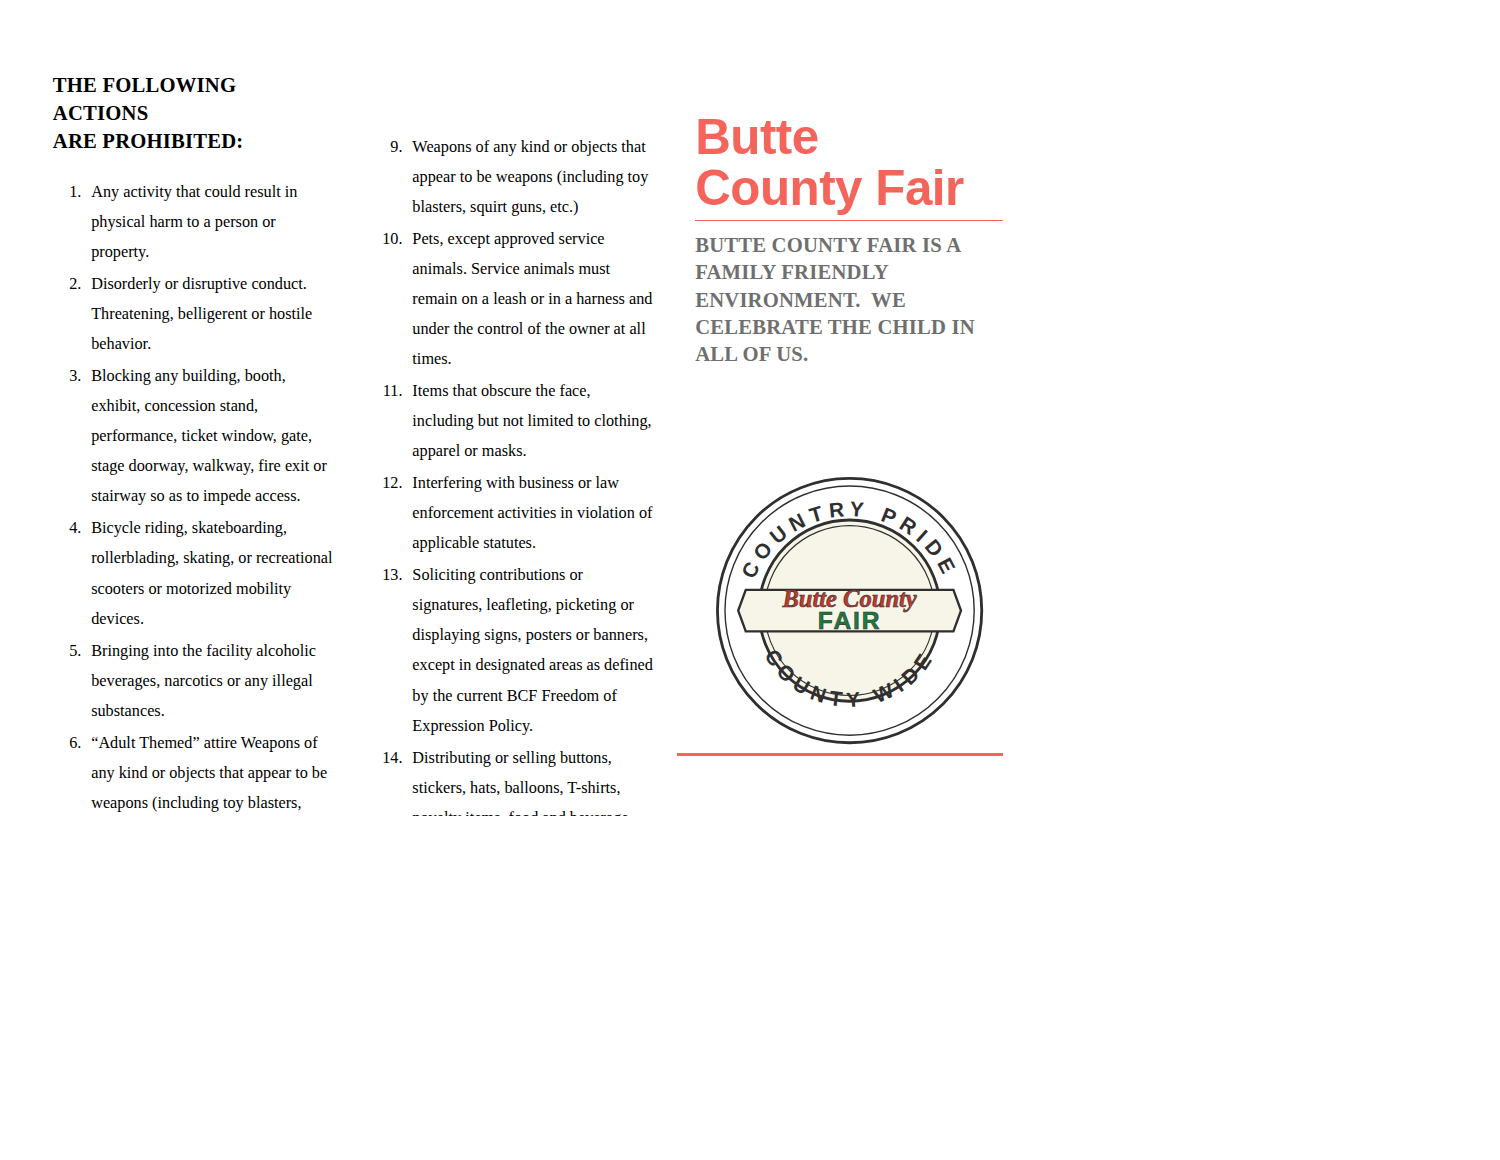THE FOLLOWING ACTIONS
ARE PROHIBITED:
Any activity that could result in physical harm to a person or property.
Disorderly or disruptive conduct. Threatening, belligerent or hostile behavior.
Blocking any building, booth, exhibit, concession stand, performance, ticket window, gate, stage doorway, walkway, fire exit or stairway so as to impede access.
Bicycle riding, skateboarding, rollerblading, skating, or recreational scooters or motorized mobility devices.
Bringing into the facility alcoholic beverages, narcotics or any illegal substances.
“Adult Themed” attire Weapons of any kind or objects that appear to be weapons (including toy blasters, squirt guns, etc.).
Cannabis in any form.
Vaping of any substance.
Weapons of any kind or objects that appear to be weapons (including toy blasters, squirt guns, etc.)
Pets, except approved service animals. Service animals must remain on a leash or in a harness and under the control of the owner at all times.
Items that obscure the face, including but not limited to clothing, apparel or masks.
Interfering with business or law enforcement activities in violation of applicable statutes.
Soliciting contributions or signatures, leafleting, picketing or displaying signs, posters or banners, except in designated areas as defined by the current BCF Freedom of Expression Policy.
Distributing or selling buttons, stickers, hats, balloons, T-shirts, novelty items, food and beverage items by non-concessionaires.
Tobacco smoking is prohibited except in designated areas only.
Butte
County Fair
BUTTE COUNTY FAIR IS A FAMILY FRIENDLY ENVIRONMENT. WE CELEBRATE THE CHILD IN ALL OF US.
COUNTRY PRIDE COUNTY WIDE Butte County FAIR